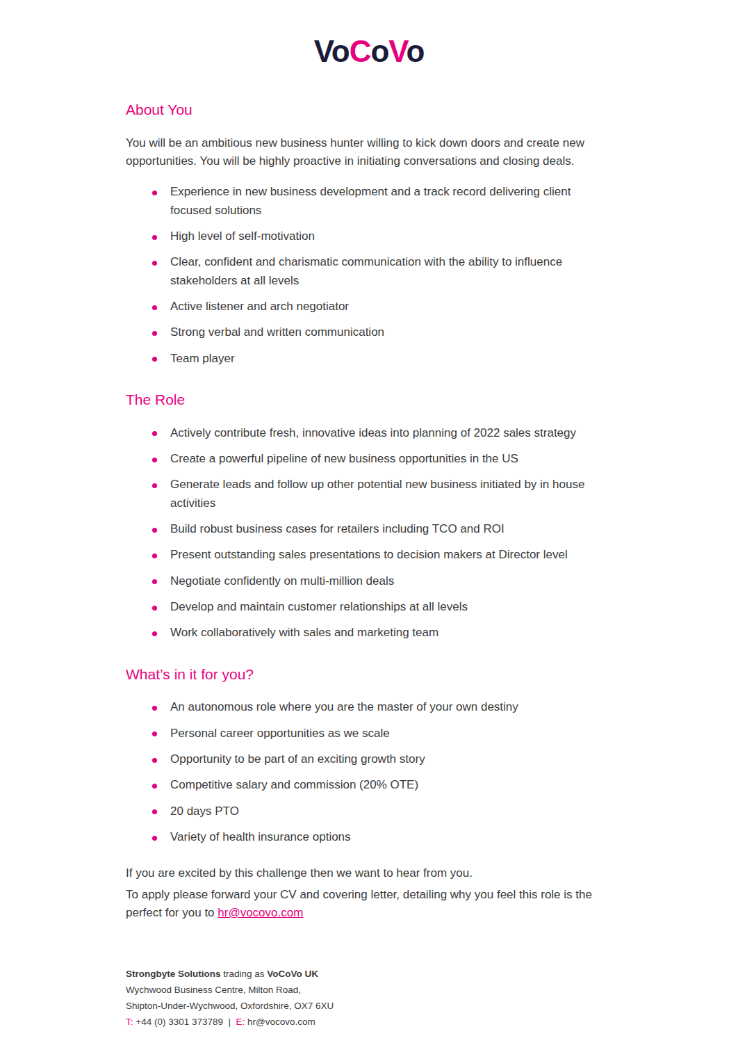VoCoVo
About You
You will be an ambitious new business hunter willing to kick down doors and create new opportunities. You will be highly proactive in initiating conversations and closing deals.
Experience in new business development and a track record delivering client focused solutions
High level of self-motivation
Clear, confident and charismatic communication with the ability to influence stakeholders at all levels
Active listener and arch negotiator
Strong verbal and written communication
Team player
The Role
Actively contribute fresh, innovative ideas into planning of 2022 sales strategy
Create a powerful pipeline of new business opportunities in the US
Generate leads and follow up other potential new business initiated by in house activities
Build robust business cases for retailers including TCO and ROI
Present outstanding sales presentations to decision makers at Director level
Negotiate confidently on multi-million deals
Develop and maintain customer relationships at all levels
Work collaboratively with sales and marketing team
What’s in it for you?
An autonomous role where you are the master of your own destiny
Personal career opportunities as we scale
Opportunity to be part of an exciting growth story
Competitive salary and commission (20% OTE)
20 days PTO
Variety of health insurance options
If you are excited by this challenge then we want to hear from you.
To apply please forward your CV and covering letter, detailing why you feel this role is the perfect for you to hr@vocovo.com
Strongbyte Solutions trading as VoCoVo UK
Wychwood Business Centre, Milton Road,
Shipton-Under-Wychwood, Oxfordshire, OX7 6XU
T: +44 (0) 3301 373789 | E: hr@vocovo.com